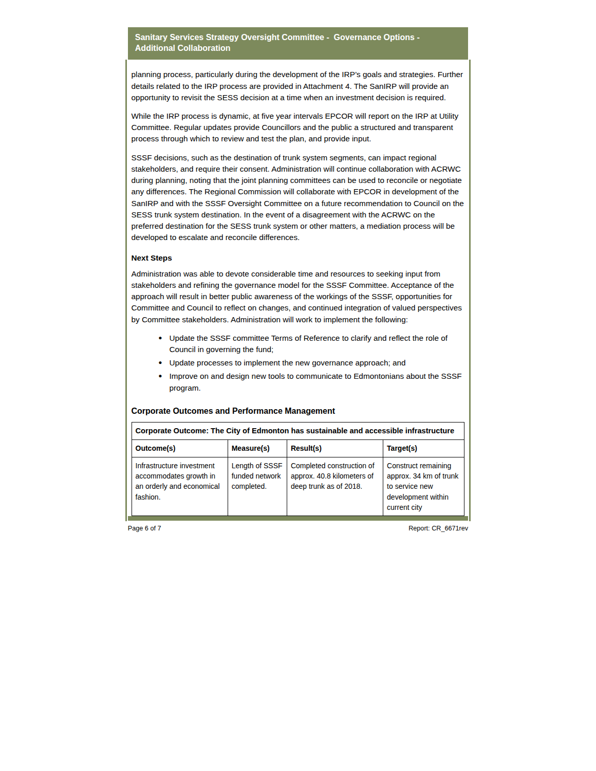Sanitary Services Strategy Oversight Committee - Governance Options -
Additional Collaboration
planning process, particularly during the development of the IRP’s goals and strategies. Further details related to the IRP process are provided in Attachment 4. The SanIRP will provide an opportunity to revisit the SESS decision at a time when an investment decision is required.
While the IRP process is dynamic, at five year intervals EPCOR will report on the IRP at Utility Committee. Regular updates provide Councillors and the public a structured and transparent process through which to review and test the plan, and provide input.
SSSF decisions, such as the destination of trunk system segments, can impact regional stakeholders, and require their consent. Administration will continue collaboration with ACRWC during planning, noting that the joint planning committees can be used to reconcile or negotiate any differences. The Regional Commission will collaborate with EPCOR in development of the SanIRP and with the SSSF Oversight Committee on a future recommendation to Council on the SESS trunk system destination. In the event of a disagreement with the ACRWC on the preferred destination for the SESS trunk system or other matters, a mediation process will be developed to escalate and reconcile differences.
Next Steps
Administration was able to devote considerable time and resources to seeking input from stakeholders and refining the governance model for the SSSF Committee. Acceptance of the approach will result in better public awareness of the workings of the SSSF, opportunities for Committee and Council to reflect on changes, and continued integration of valued perspectives by Committee stakeholders. Administration will work to implement the following:
Update the SSSF committee Terms of Reference to clarify and reflect the role of Council in governing the fund;
Update processes to implement the new governance approach; and
Improve on and design new tools to communicate to Edmontonians about the SSSF program.
Corporate Outcomes and Performance Management
| Corporate Outcome: The City of Edmonton has sustainable and accessible infrastructure |
| Outcome(s) | Measure(s) | Result(s) | Target(s) |
| Infrastructure investment accommodates growth in an orderly and economical fashion. | Length of SSSF funded network completed. | Completed construction of approx. 40.8 kilometers of deep trunk as of 2018. | Construct remaining approx. 34 km of trunk to service new development within current city |
Page 6 of 7 Report: CR_6671rev